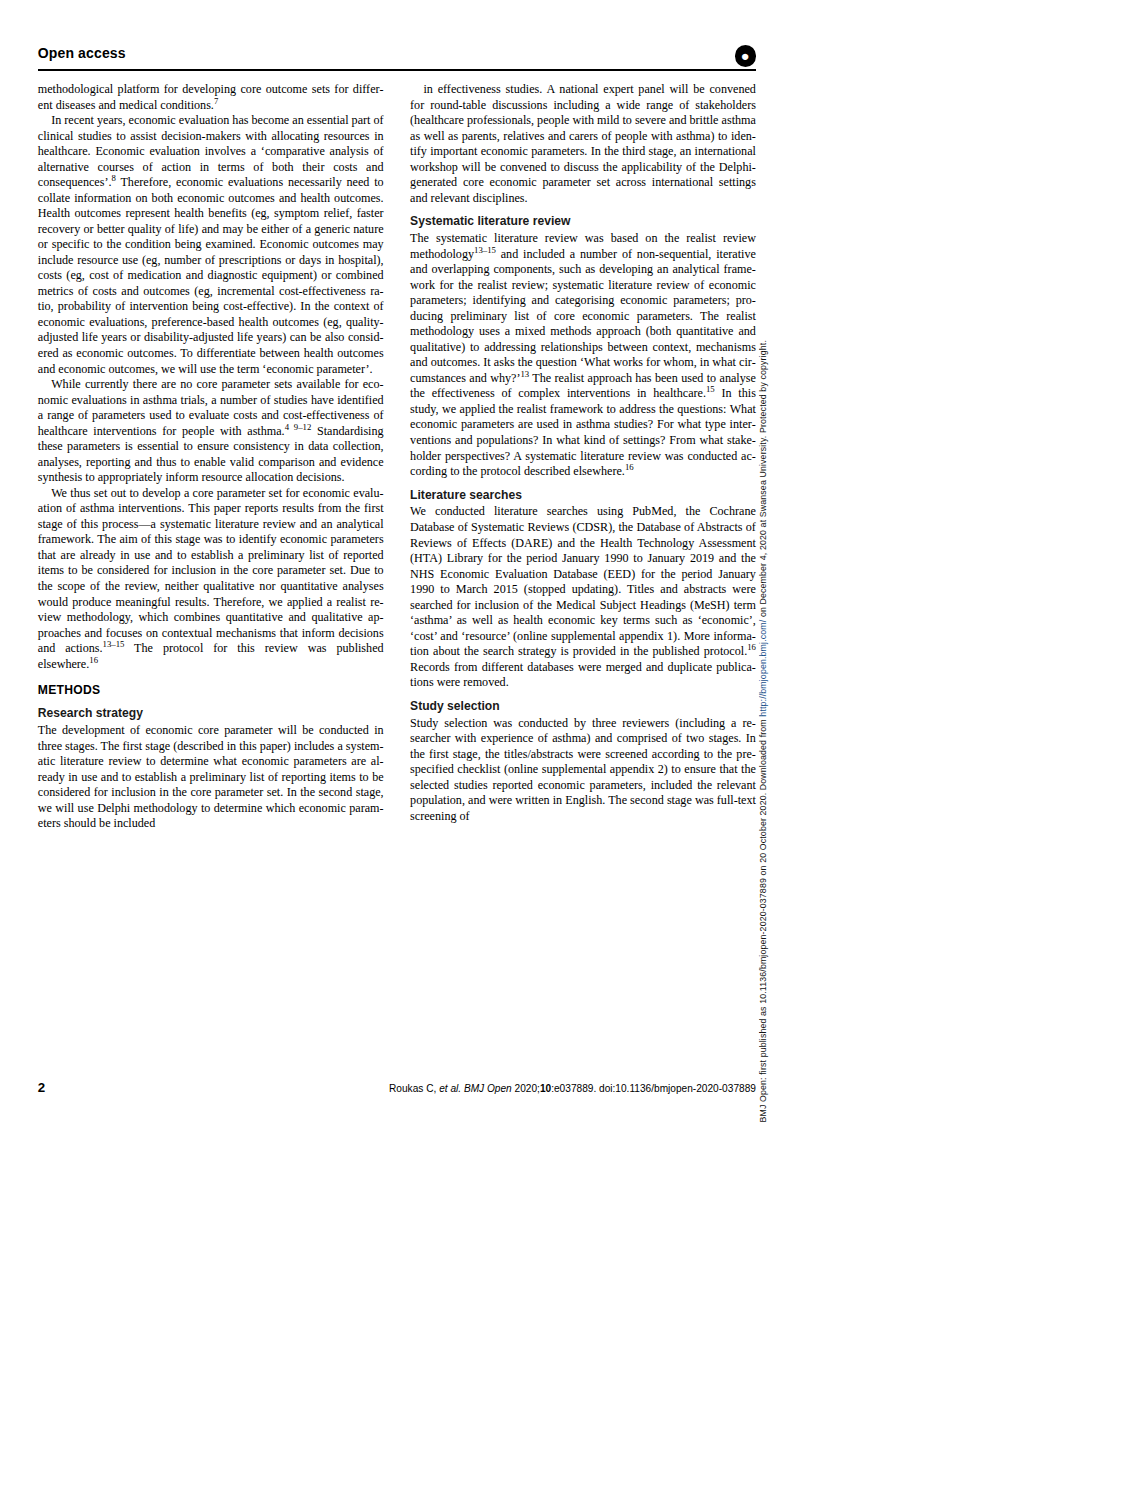BMJ Open: first published as 10.1136/bmjopen-2020-037889 on 20 October 2020. Downloaded from http://bmjopen.bmj.com/ on December 4, 2020 at Swansea University. Protected by copyright.
Open access
●
methodological platform for developing core outcome sets for different diseases and medical conditions.7
In recent years, economic evaluation has become an essential part of clinical studies to assist decision-makers with allocating resources in healthcare. Economic evaluation involves a ‘comparative analysis of alternative courses of action in terms of both their costs and consequences’.8 Therefore, economic evaluations necessarily need to collate information on both economic outcomes and health outcomes. Health outcomes represent health benefits (eg, symptom relief, faster recovery or better quality of life) and may be either of a generic nature or specific to the condition being examined. Economic outcomes may include resource use (eg, number of prescriptions or days in hospital), costs (eg, cost of medication and diagnostic equipment) or combined metrics of costs and outcomes (eg, incremental cost-effectiveness ratio, probability of intervention being cost-effective). In the context of economic evaluations, preference-based health outcomes (eg, quality-adjusted life years or disability-adjusted life years) can be also considered as economic outcomes. To differentiate between health outcomes and economic outcomes, we will use the term ‘economic parameter’.
While currently there are no core parameter sets available for economic evaluations in asthma trials, a number of studies have identified a range of parameters used to evaluate costs and cost-effectiveness of healthcare interventions for people with asthma.4 9–12 Standardising these parameters is essential to ensure consistency in data collection, analyses, reporting and thus to enable valid comparison and evidence synthesis to appropriately inform resource allocation decisions.
We thus set out to develop a core parameter set for economic evaluation of asthma interventions. This paper reports results from the first stage of this process—a systematic literature review and an analytical framework. The aim of this stage was to identify economic parameters that are already in use and to establish a preliminary list of reported items to be considered for inclusion in the core parameter set. Due to the scope of the review, neither qualitative nor quantitative analyses would produce meaningful results. Therefore, we applied a realist review methodology, which combines quantitative and qualitative approaches and focuses on contextual mechanisms that inform decisions and actions.13–15 The protocol for this review was published elsewhere.16
Methods
Research strategy
The development of economic core parameter will be conducted in three stages. The first stage (described in this paper) includes a systematic literature review to determine what economic parameters are already in use and to establish a preliminary list of reporting items to be considered for inclusion in the core parameter set. In the second stage, we will use Delphi methodology to determine which economic parameters should be included
in effectiveness studies. A national expert panel will be convened for round-table discussions including a wide range of stakeholders (healthcare professionals, people with mild to severe and brittle asthma as well as parents, relatives and carers of people with asthma) to identify important economic parameters. In the third stage, an international workshop will be convened to discuss the applicability of the Delphi-generated core economic parameter set across international settings and relevant disciplines.
Systematic literature review
The systematic literature review was based on the realist review methodology13–15 and included a number of non-sequential, iterative and overlapping components, such as developing an analytical framework for the realist review; systematic literature review of economic parameters; identifying and categorising economic parameters; producing preliminary list of core economic parameters. The realist methodology uses a mixed methods approach (both quantitative and qualitative) to addressing relationships between context, mechanisms and outcomes. It asks the question ‘What works for whom, in what circumstances and why?’13 The realist approach has been used to analyse the effectiveness of complex interventions in healthcare.15 In this study, we applied the realist framework to address the questions: What economic parameters are used in asthma studies? For what type interventions and populations? In what kind of settings? From what stakeholder perspectives? A systematic literature review was conducted according to the protocol described elsewhere.16
Literature searches
We conducted literature searches using PubMed, the Cochrane Database of Systematic Reviews (CDSR), the Database of Abstracts of Reviews of Effects (DARE) and the Health Technology Assessment (HTA) Library for the period January 1990 to January 2019 and the NHS Economic Evaluation Database (EED) for the period January 1990 to March 2015 (stopped updating). Titles and abstracts were searched for inclusion of the Medical Subject Headings (MeSH) term ‘asthma’ as well as health economic key terms such as ‘economic’, ‘cost’ and ‘resource’ (online supplemental appendix 1). More information about the search strategy is provided in the published protocol.16 Records from different databases were merged and duplicate publications were removed.
Study selection
Study selection was conducted by three reviewers (including a researcher with experience of asthma) and comprised of two stages. In the first stage, the titles/abstracts were screened according to the prespecified checklist (online supplemental appendix 2) to ensure that the selected studies reported economic parameters, included the relevant population, and were written in English. The second stage was full-text screening of
2
Roukas C, et al. BMJ Open 2020;10:e037889. doi:10.1136/bmjopen-2020-037889